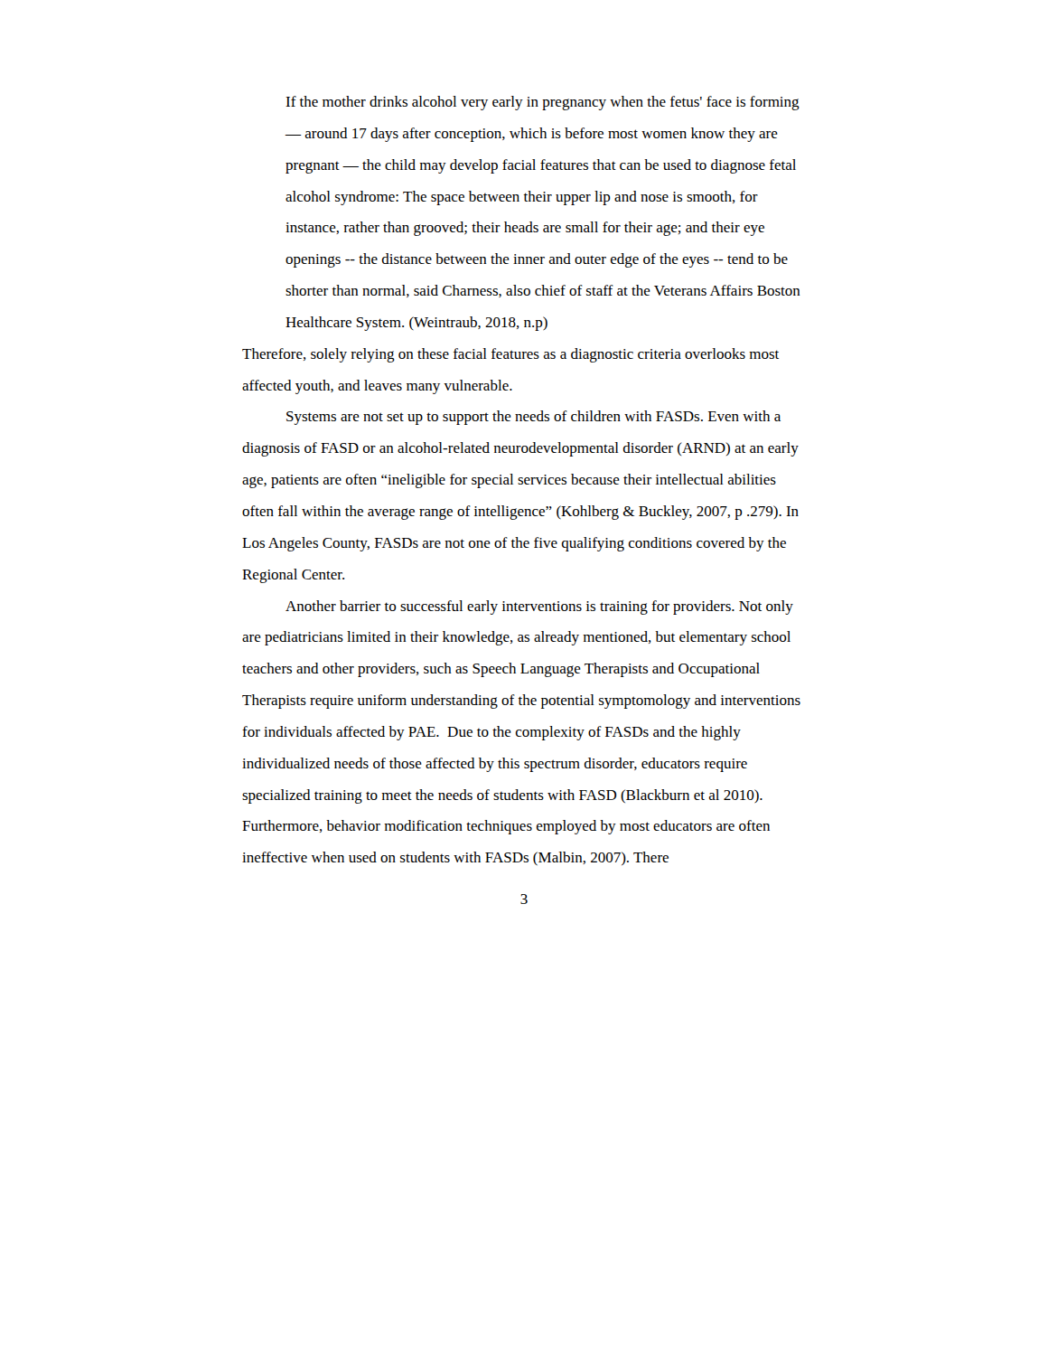If the mother drinks alcohol very early in pregnancy when the fetus' face is forming — around 17 days after conception, which is before most women know they are pregnant — the child may develop facial features that can be used to diagnose fetal alcohol syndrome: The space between their upper lip and nose is smooth, for instance, rather than grooved; their heads are small for their age; and their eye openings -- the distance between the inner and outer edge of the eyes -- tend to be shorter than normal, said Charness, also chief of staff at the Veterans Affairs Boston Healthcare System. (Weintraub, 2018, n.p)
Therefore, solely relying on these facial features as a diagnostic criteria overlooks most affected youth, and leaves many vulnerable.
Systems are not set up to support the needs of children with FASDs. Even with a diagnosis of FASD or an alcohol-related neurodevelopmental disorder (ARND) at an early age, patients are often “ineligible for special services because their intellectual abilities often fall within the average range of intelligence” (Kohlberg & Buckley, 2007, p .279). In Los Angeles County, FASDs are not one of the five qualifying conditions covered by the Regional Center.
Another barrier to successful early interventions is training for providers. Not only are pediatricians limited in their knowledge, as already mentioned, but elementary school teachers and other providers, such as Speech Language Therapists and Occupational Therapists require uniform understanding of the potential symptomology and interventions for individuals affected by PAE. Due to the complexity of FASDs and the highly individualized needs of those affected by this spectrum disorder, educators require specialized training to meet the needs of students with FASD (Blackburn et al 2010). Furthermore, behavior modification techniques employed by most educators are often ineffective when used on students with FASDs (Malbin, 2007). There
3